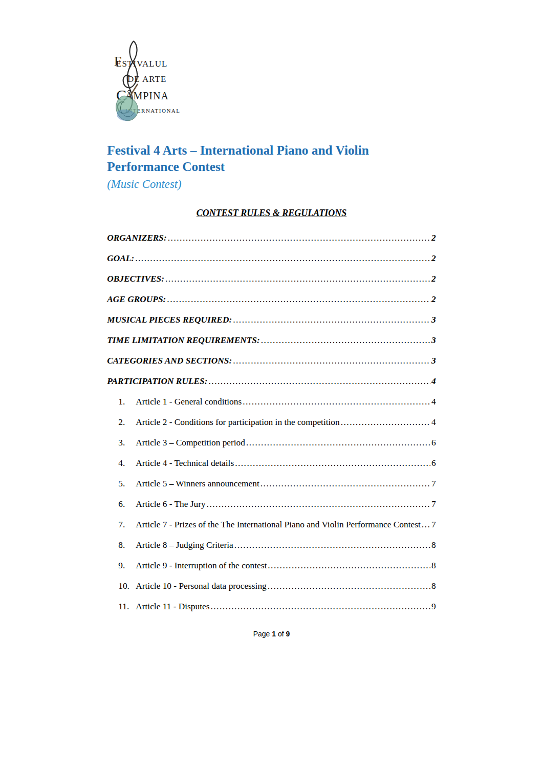ESTIVALUL F DE ARTE ÂMPINA C INTERNATIONAL
Festival 4 Arts – International Piano and Violin
Performance Contest
(Music Contest)
CONTEST RULES & REGULATIONS
ORGANIZERS:................................................................................................................. 2
GOAL:............................................................................................................................. 2
OBJECTIVES:.............................................................................................................. 2
AGE GROUPS:............................................................................................................ 2
MUSICAL PIECES REQUIRED:....................................................................................... 3
TIME LIMITATION REQUIREMENTS:.......................................................................... 3
CATEGORIES AND SECTIONS:................................................................................. 3
PARTICIPATION RULES:................................................................................................. 4
Article 1 - General conditions....................................................................................... 4
Article 2 - Conditions for participation in the competition.......................................... 4
Article 3 – Competition period.................................................................................... 6
Article 4 - Technical details......................................................................................... 6
Article 5 – Winners announcement............................................................................. 7
Article 6 - The Jury..................................................................................................... 7
Article 7 - Prizes of the The International Piano and Violin Performance Contest....... 7
Article 8 – Judging Criteria.......................................................................................... 8
Article 9 - Interruption of the contest......................................................................... 8
Article 10 - Personal data processing.......................................................................... 8
Article 11 - Disputes................................................................................................... 9
Page 1 of 9